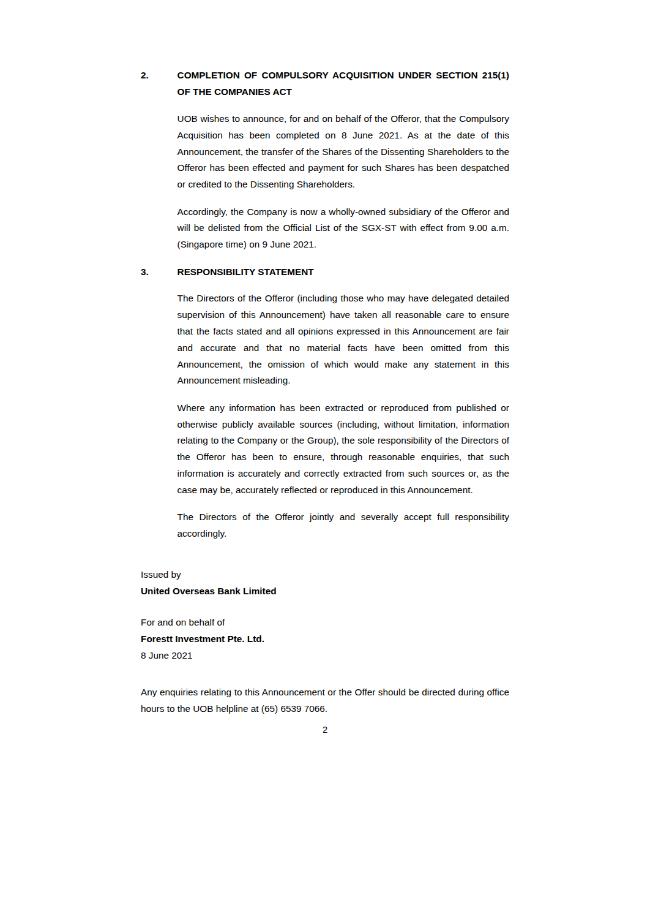2.
COMPLETION OF COMPULSORY ACQUISITION UNDER SECTION 215(1) OF THE COMPANIES ACT
UOB wishes to announce, for and on behalf of the Offeror, that the Compulsory Acquisition has been completed on 8 June 2021. As at the date of this Announcement, the transfer of the Shares of the Dissenting Shareholders to the Offeror has been effected and payment for such Shares has been despatched or credited to the Dissenting Shareholders.
Accordingly, the Company is now a wholly-owned subsidiary of the Offeror and will be delisted from the Official List of the SGX-ST with effect from 9.00 a.m. (Singapore time) on 9 June 2021.
3.
RESPONSIBILITY STATEMENT
The Directors of the Offeror (including those who may have delegated detailed supervision of this Announcement) have taken all reasonable care to ensure that the facts stated and all opinions expressed in this Announcement are fair and accurate and that no material facts have been omitted from this Announcement, the omission of which would make any statement in this Announcement misleading.
Where any information has been extracted or reproduced from published or otherwise publicly available sources (including, without limitation, information relating to the Company or the Group), the sole responsibility of the Directors of the Offeror has been to ensure, through reasonable enquiries, that such information is accurately and correctly extracted from such sources or, as the case may be, accurately reflected or reproduced in this Announcement.
The Directors of the Offeror jointly and severally accept full responsibility accordingly.
Issued by
United Overseas Bank Limited
For and on behalf of
Forestt Investment Pte. Ltd.
8 June 2021
Any enquiries relating to this Announcement or the Offer should be directed during office hours to the UOB helpline at (65) 6539 7066.
2